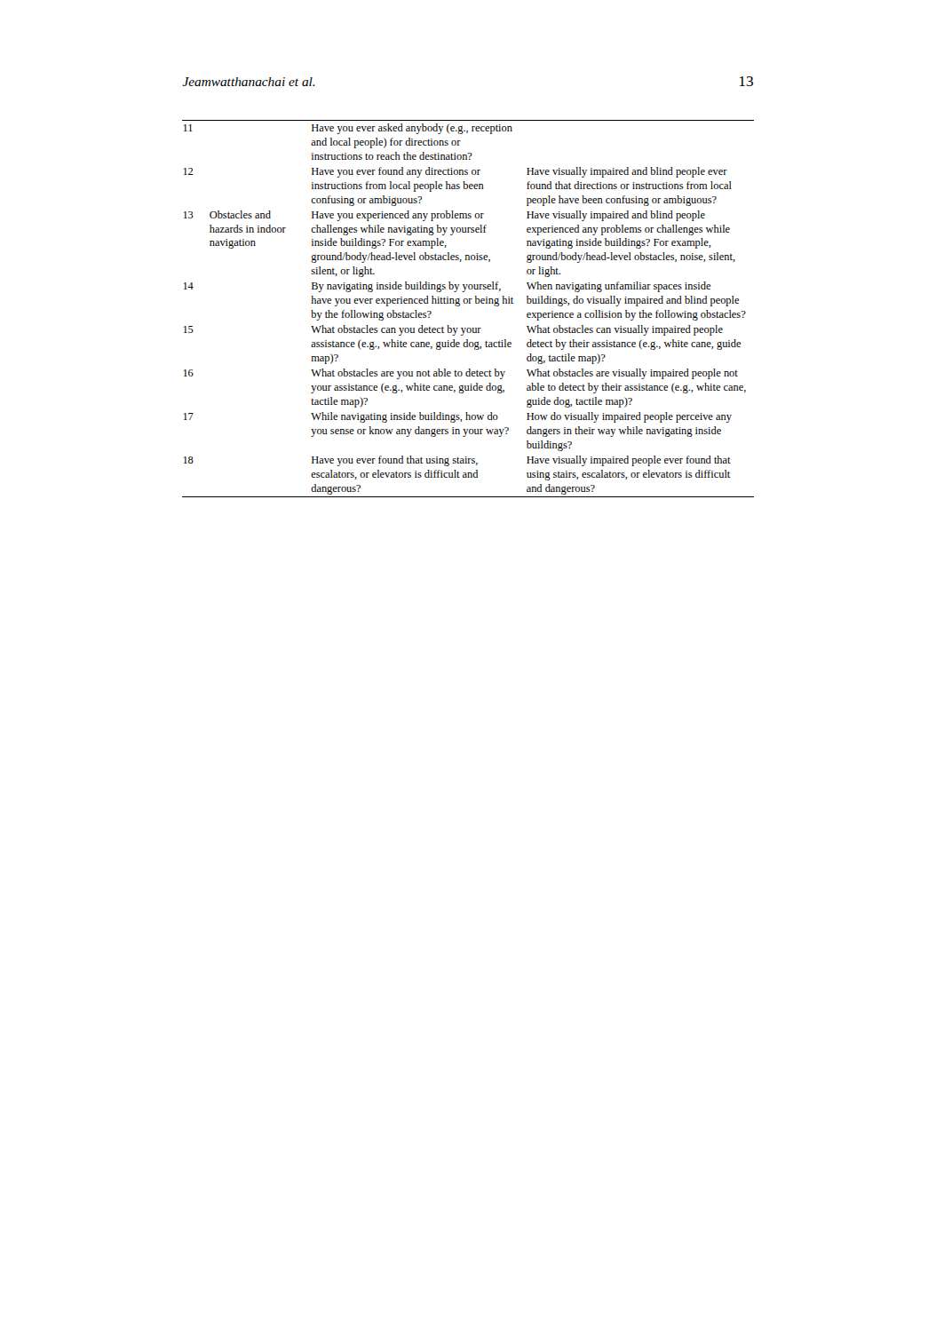Jeamwatthanachai et al. 13
| 11 | | Have you ever asked anybody (e.g., reception and local people) for directions or instructions to reach the destination? | |
| 12 | | Have you ever found any directions or instructions from local people has been confusing or ambiguous? | Have visually impaired and blind people ever found that directions or instructions from local people have been confusing or ambiguous? |
| 13 | Obstacles and hazards in indoor navigation | Have you experienced any problems or challenges while navigating by yourself inside buildings? For example, ground/body/head-level obstacles, noise, silent, or light. | Have visually impaired and blind people experienced any problems or challenges while navigating inside buildings? For example, ground/body/head-level obstacles, noise, silent, or light. |
| 14 | | By navigating inside buildings by yourself, have you ever experienced hitting or being hit by the following obstacles? | When navigating unfamiliar spaces inside buildings, do visually impaired and blind people experience a collision by the following obstacles? |
| 15 | | What obstacles can you detect by your assistance (e.g., white cane, guide dog, tactile map)? | What obstacles can visually impaired people detect by their assistance (e.g., white cane, guide dog, tactile map)? |
| 16 | | What obstacles are you not able to detect by your assistance (e.g., white cane, guide dog, tactile map)? | What obstacles are visually impaired people not able to detect by their assistance (e.g., white cane, guide dog, tactile map)? |
| 17 | | While navigating inside buildings, how do you sense or know any dangers in your way? | How do visually impaired people perceive any dangers in their way while navigating inside buildings? |
| 18 | | Have you ever found that using stairs, escalators, or elevators is difficult and dangerous? | Have visually impaired people ever found that using stairs, escalators, or elevators is difficult and dangerous? |